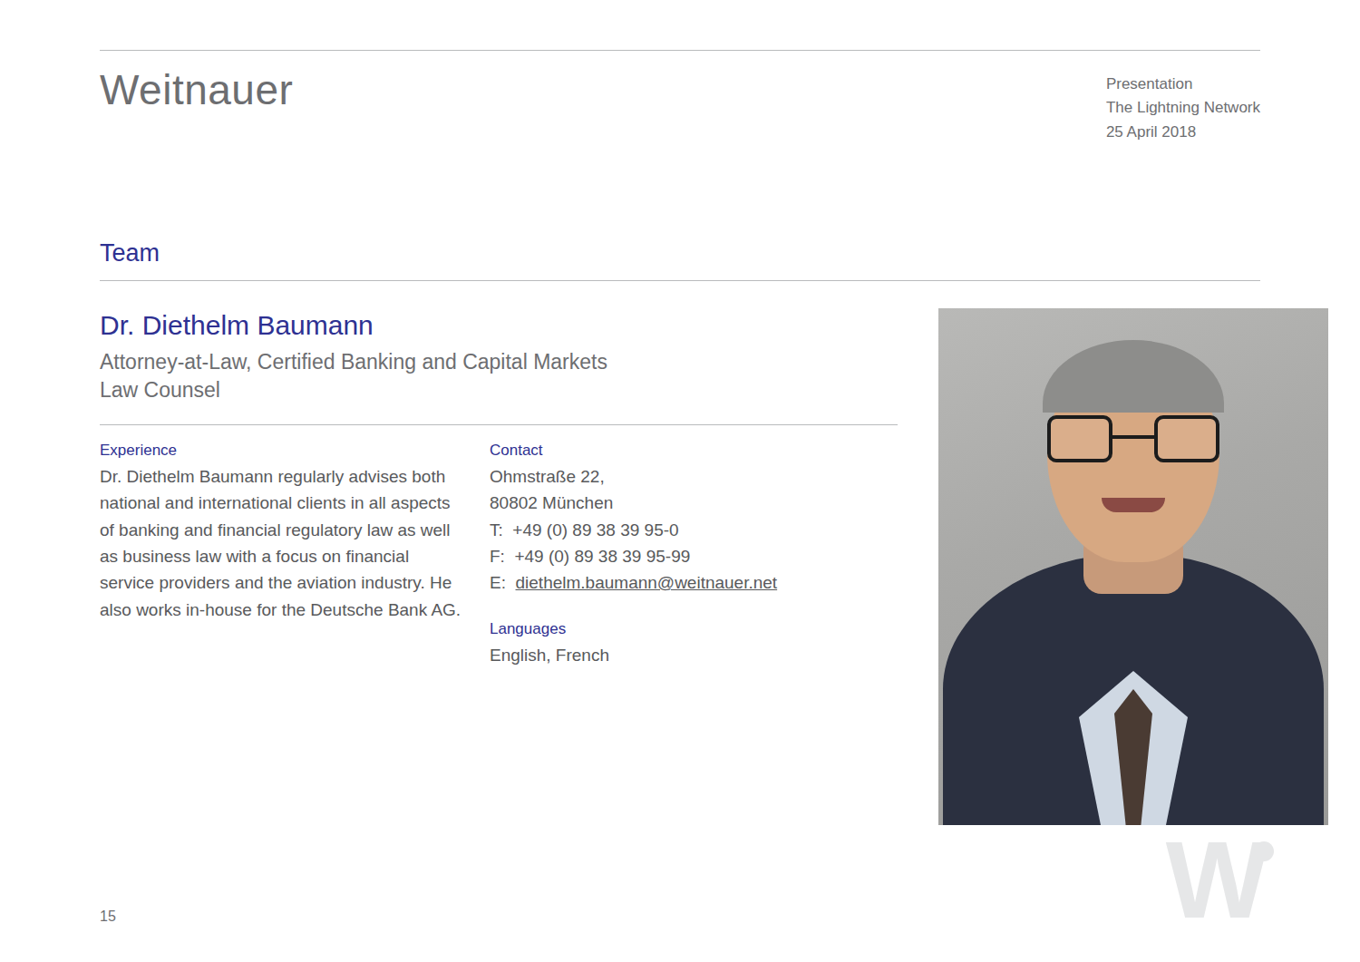Weitnauer
Presentation
The Lightning Network
25 April 2018
Team
Dr. Diethelm Baumann
Attorney-at-Law, Certified Banking and Capital Markets
Law Counsel
Experience
Dr. Diethelm Baumann regularly advises both national and international clients in all aspects of banking and financial regulatory law as well as business law with a focus on financial service providers and the aviation industry. He also works in-house for the Deutsche Bank AG.
Contact
Ohmstraße 22,
80802 München
T: +49 (0) 89 38 39 95-0
F: +49 (0) 89 38 39 95-99
E: diethelm.baumann@weitnauer.net
Languages
English, French
15
W